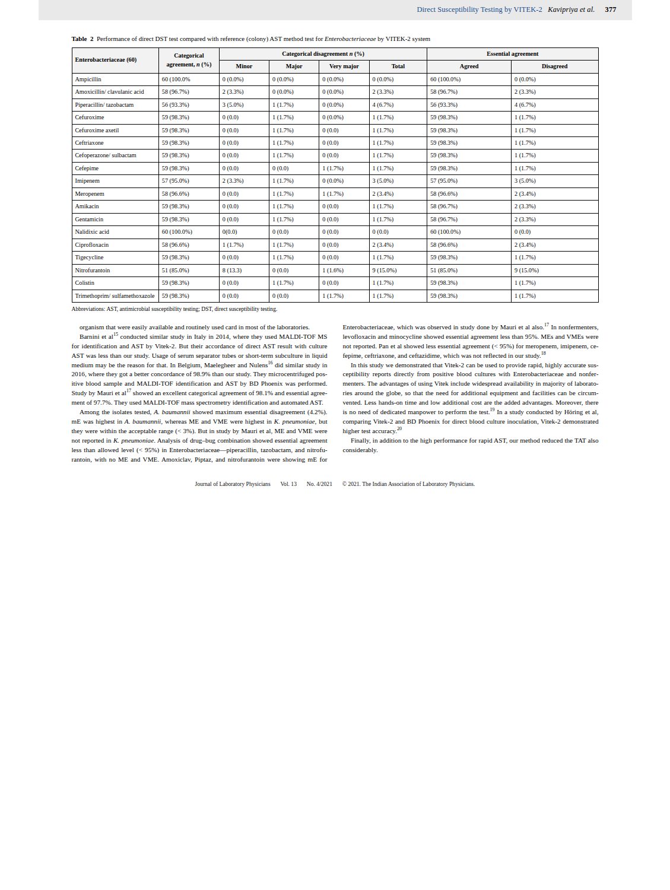Direct Susceptibility Testing by VITEK-2 Kavipriya et al. 377
Table 2 Performance of direct DST test compared with reference (colony) AST method test for Enterobacteriaceae by VITEK-2 system
| Enterobacteriaceae (60) | Categorical agreement, n (%) | Categorical disagreement n (%) | Essential agreement |
| --- | --- | --- | --- |
| Minor | Major | Very major | Total | Agreed | Disagreed |
| Ampicillin | 60 (100.0% | 0 (0.0%) | 0 (0.0%) | 0 (0.0%) | 0 (0.0%) | 60 (100.0%) | 0 (0.0%) |
| Amoxicillin/ clavulanic acid | 58 (96.7%) | 2 (3.3%) | 0 (0.0%) | 0 (0.0%) | 2 (3.3%) | 58 (96.7%) | 2 (3.3%) |
| Piperacillin/ tazobactam | 56 (93.3%) | 3 (5.0%) | 1 (1.7%) | 0 (0.0%) | 4 (6.7%) | 56 (93.3%) | 4 (6.7%) |
| Cefuroxime | 59 (98.3%) | 0 (0.0) | 1 (1.7%) | 0 (0.0%) | 1 (1.7%) | 59 (98.3%) | 1 (1.7%) |
| Cefuroxime axetil | 59 (98.3%) | 0 (0.0) | 1 (1.7%) | 0 (0.0) | 1 (1.7%) | 59 (98.3%) | 1 (1.7%) |
| Ceftriaxone | 59 (98.3%) | 0 (0.0) | 1 (1.7%) | 0 (0.0) | 1 (1.7%) | 59 (98.3%) | 1 (1.7%) |
| Cefoperazone/ sulbactam | 59 (98.3%) | 0 (0.0) | 1 (1.7%) | 0 (0.0) | 1 (1.7%) | 59 (98.3%) | 1 (1.7%) |
| Cefepime | 59 (98.3%) | 0 (0.0) | 0 (0.0) | 1 (1.7%) | 1 (1.7%) | 59 (98.3%) | 1 (1.7%) |
| Imipenem | 57 (95.0%) | 2 (3.3%) | 1 (1.7%) | 0 (0.0%) | 3 (5.0%) | 57 (95.0%) | 3 (5.0%) |
| Meropenem | 58 (96.6%) | 0 (0.0) | 1 (1.7%) | 1 (1.7%) | 2 (3.4%) | 58 (96.6%) | 2 (3.4%) |
| Amikacin | 59 (98.3%) | 0 (0.0) | 1 (1.7%) | 0 (0.0) | 1 (1.7%) | 58 (96.7%) | 2 (3.3%) |
| Gentamicin | 59 (98.3%) | 0 (0.0) | 1 (1.7%) | 0 (0.0) | 1 (1.7%) | 58 (96.7%) | 2 (3.3%) |
| Nalidixic acid | 60 (100.0%) | 0(0.0) | 0 (0.0) | 0 (0.0) | 0 (0.0) | 60 (100.0%) | 0 (0.0) |
| Ciprofloxacin | 58 (96.6%) | 1 (1.7%) | 1 (1.7%) | 0 (0.0) | 2 (3.4%) | 58 (96.6%) | 2 (3.4%) |
| Tigecycline | 59 (98.3%) | 0 (0.0) | 1 (1.7%) | 0 (0.0) | 1 (1.7%) | 59 (98.3%) | 1 (1.7%) |
| Nitrofurantoin | 51 (85.0%) | 8 (13.3) | 0 (0.0) | 1 (1.6%) | 9 (15.0%) | 51 (85.0%) | 9 (15.0%) |
| Colistin | 59 (98.3%) | 0 (0.0) | 1 (1.7%) | 0 (0.0) | 1 (1.7%) | 59 (98.3%) | 1 (1.7%) |
| Trimethoprim/ sulfamethoxazole | 59 (98.3%) | 0 (0.0) | 0 (0.0) | 1 (1.7%) | 1 (1.7%) | 59 (98.3%) | 1 (1.7%) |
Abbreviations: AST, antimicrobial susceptibility testing; DST, direct susceptibility testing.
organism that were easily available and routinely used card in most of the laboratories.
Barnini et al15 conducted similar study in Italy in 2014, where they used MALDI-TOF MS for identification and AST by Vitek-2. But their accordance of direct AST result with culture AST was less than our study. Usage of serum separator tubes or short-term subculture in liquid medium may be the reason for that. In Belgium, Maelegheer and Nulens16 did similar study in 2016, where they got a better concordance of 98.9% than our study. They microcentrifuged positive blood sample and MALDI-TOF identification and AST by BD Phoenix was performed. Study by Mauri et al17 showed an excellent categorical agreement of 98.1% and essential agreement of 97.7%. They used MALDI-TOF mass spectrometry identification and automated AST.
Among the isolates tested, A. baumannii showed maximum essential disagreement (4.2%). mE was highest in A. baumannii, whereas ME and VME were highest in K. pneumoniae, but they were within the acceptable range (< 3%). But in study by Mauri et al, ME and VME were not reported in K. pneumoniae. Analysis of drug–bug combination showed essential agreement less than allowed level (< 95%) in Enterobacteriaceae—piperacillin, tazobactam, and nitrofurantoin, with no ME and VME. Amoxiclav, Piptaz, and nitrofurantoin were showing mE for Enterobacteriaceae, which was observed in study done by Mauri et al also.17 In nonfermenters, levofloxacin and minocycline showed essential agreement less than 95%. MEs and VMEs were not reported. Pan et al showed less essential agreement (< 95%) for meropenem, imipenem, cefepime, ceftriaxone, and ceftazidime, which was not reflected in our study.18
In this study we demonstrated that Vitek-2 can be used to provide rapid, highly accurate susceptibility reports directly from positive blood cultures with Enterobacteriaceae and nonfermenters. The advantages of using Vitek include widespread availability in majority of laboratories around the globe, so that the need for additional equipment and facilities can be circumvented. Less hands-on time and low additional cost are the added advantages. Moreover, there is no need of dedicated manpower to perform the test.19 In a study conducted by Höring et al, comparing Vitek-2 and BD Phoenix for direct blood culture inoculation, Vitek-2 demonstrated higher test accuracy.20
Finally, in addition to the high performance for rapid AST, our method reduced the TAT also considerably.
Journal of Laboratory Physicians Vol. 13 No. 4/2021 © 2021. The Indian Association of Laboratory Physicians.